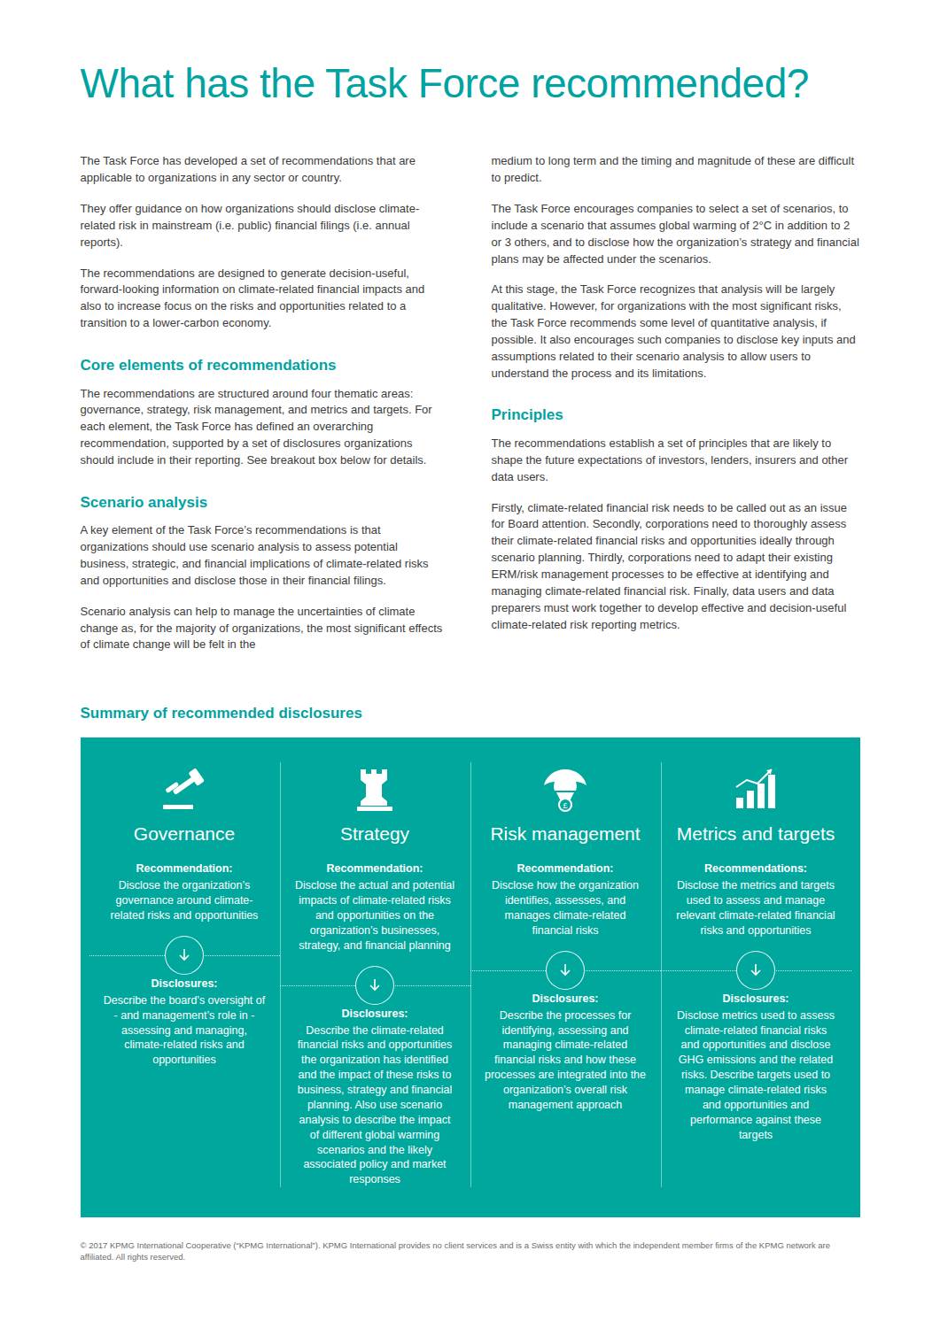What has the Task Force recommended?
The Task Force has developed a set of recommendations that are applicable to organizations in any sector or country.
They offer guidance on how organizations should disclose climate-related risk in mainstream (i.e. public) financial filings (i.e. annual reports).
The recommendations are designed to generate decision-useful, forward-looking information on climate-related financial impacts and also to increase focus on the risks and opportunities related to a transition to a lower-carbon economy.
Core elements of recommendations
The recommendations are structured around four thematic areas: governance, strategy, risk management, and metrics and targets. For each element, the Task Force has defined an overarching recommendation, supported by a set of disclosures organizations should include in their reporting. See breakout box below for details.
Scenario analysis
A key element of the Task Force’s recommendations is that organizations should use scenario analysis to assess potential business, strategic, and financial implications of climate-related risks and opportunities and disclose those in their financial filings.
Scenario analysis can help to manage the uncertainties of climate change as, for the majority of organizations, the most significant effects of climate change will be felt in the
medium to long term and the timing and magnitude of these are difficult to predict.
The Task Force encourages companies to select a set of scenarios, to include a scenario that assumes global warming of 2°C in addition to 2 or 3 others, and to disclose how the organization’s strategy and financial plans may be affected under the scenarios.
At this stage, the Task Force recognizes that analysis will be largely qualitative. However, for organizations with the most significant risks, the Task Force recommends some level of quantitative analysis, if possible. It also encourages such companies to disclose key inputs and assumptions related to their scenario analysis to allow users to understand the process and its limitations.
Principles
The recommendations establish a set of principles that are likely to shape the future expectations of investors, lenders, insurers and other data users.
Firstly, climate-related financial risk needs to be called out as an issue for Board attention. Secondly, corporations need to thoroughly assess their climate-related financial risks and opportunities ideally through scenario planning. Thirdly, corporations need to adapt their existing ERM/risk management processes to be effective at identifying and managing climate-related financial risk. Finally, data users and data preparers must work together to develop effective and decision-useful climate-related risk reporting metrics.
Summary of recommended disclosures
Governance
Recommendation: Disclose the organization’s governance around climate-related risks and opportunities
Disclosures: Describe the board’s oversight of - and management’s role in - assessing and managing, climate-related risks and opportunities
Strategy
Recommendation: Disclose the actual and potential impacts of climate-related risks and opportunities on the organization’s businesses, strategy, and financial planning
Disclosures: Describe the climate-related financial risks and opportunities the organization has identified and the impact of these risks to business, strategy and financial planning. Also use scenario analysis to describe the impact of different global warming scenarios and the likely associated policy and market responses
£
Risk management
Recommendation: Disclose how the organization identifies, assesses, and manages climate-related financial risks
Disclosures: Describe the processes for identifying, assessing and managing climate-related financial risks and how these processes are integrated into the organization’s overall risk management approach
Metrics and targets
Recommendations: Disclose the metrics and targets used to assess and manage relevant climate-related financial risks and opportunities
Disclosures: Disclose metrics used to assess climate-related financial risks and opportunities and disclose GHG emissions and the related risks. Describe targets used to manage climate-related risks and opportunities and performance against these targets
© 2017 KPMG International Cooperative (“KPMG International”). KPMG International provides no client services and is a Swiss entity with which the independent member firms of the KPMG network are affiliated. All rights reserved.